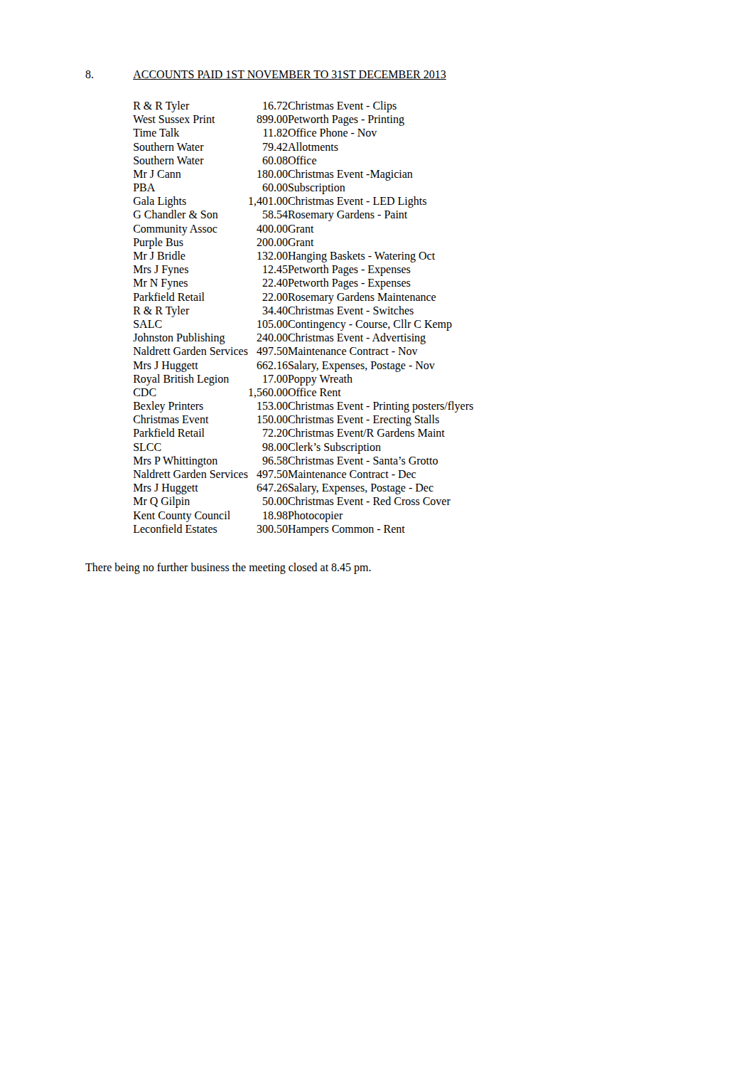8. ACCOUNTS PAID 1ST NOVEMBER TO 31ST DECEMBER 2013
| R & R Tyler | 16.72 | Christmas Event - Clips |
| West Sussex Print | 899.00 | Petworth Pages - Printing |
| Time Talk | 11.82 | Office Phone - Nov |
| Southern Water | 79.42 | Allotments |
| Southern Water | 60.08 | Office |
| Mr J Cann | 180.00 | Christmas Event -Magician |
| PBA | 60.00 | Subscription |
| Gala Lights | 1,401.00 | Christmas Event - LED Lights |
| G Chandler & Son | 58.54 | Rosemary Gardens - Paint |
| Community Assoc | 400.00 | Grant |
| Purple Bus | 200.00 | Grant |
| Mr J Bridle | 132.00 | Hanging Baskets - Watering Oct |
| Mrs J Fynes | 12.45 | Petworth Pages - Expenses |
| Mr N Fynes | 22.40 | Petworth Pages - Expenses |
| Parkfield Retail | 22.00 | Rosemary Gardens Maintenance |
| R & R Tyler | 34.40 | Christmas Event - Switches |
| SALC | 105.00 | Contingency - Course, Cllr C Kemp |
| Johnston Publishing | 240.00 | Christmas Event - Advertising |
| Naldrett Garden Services | 497.50 | Maintenance Contract - Nov |
| Mrs J Huggett | 662.16 | Salary, Expenses, Postage - Nov |
| Royal British Legion | 17.00 | Poppy Wreath |
| CDC | 1,560.00 | Office Rent |
| Bexley Printers | 153.00 | Christmas Event - Printing posters/flyers |
| Christmas Event | 150.00 | Christmas Event - Erecting Stalls |
| Parkfield Retail | 72.20 | Christmas Event/R Gardens Maint |
| SLCC | 98.00 | Clerk’s Subscription |
| Mrs P Whittington | 96.58 | Christmas Event - Santa’s Grotto |
| Naldrett Garden Services | 497.50 | Maintenance Contract - Dec |
| Mrs J Huggett | 647.26 | Salary, Expenses, Postage - Dec |
| Mr Q Gilpin | 50.00 | Christmas Event - Red Cross Cover |
| Kent County Council | 18.98 | Photocopier |
| Leconfield Estates | 300.50 | Hampers Common - Rent |
There being no further business the meeting closed at 8.45 pm.